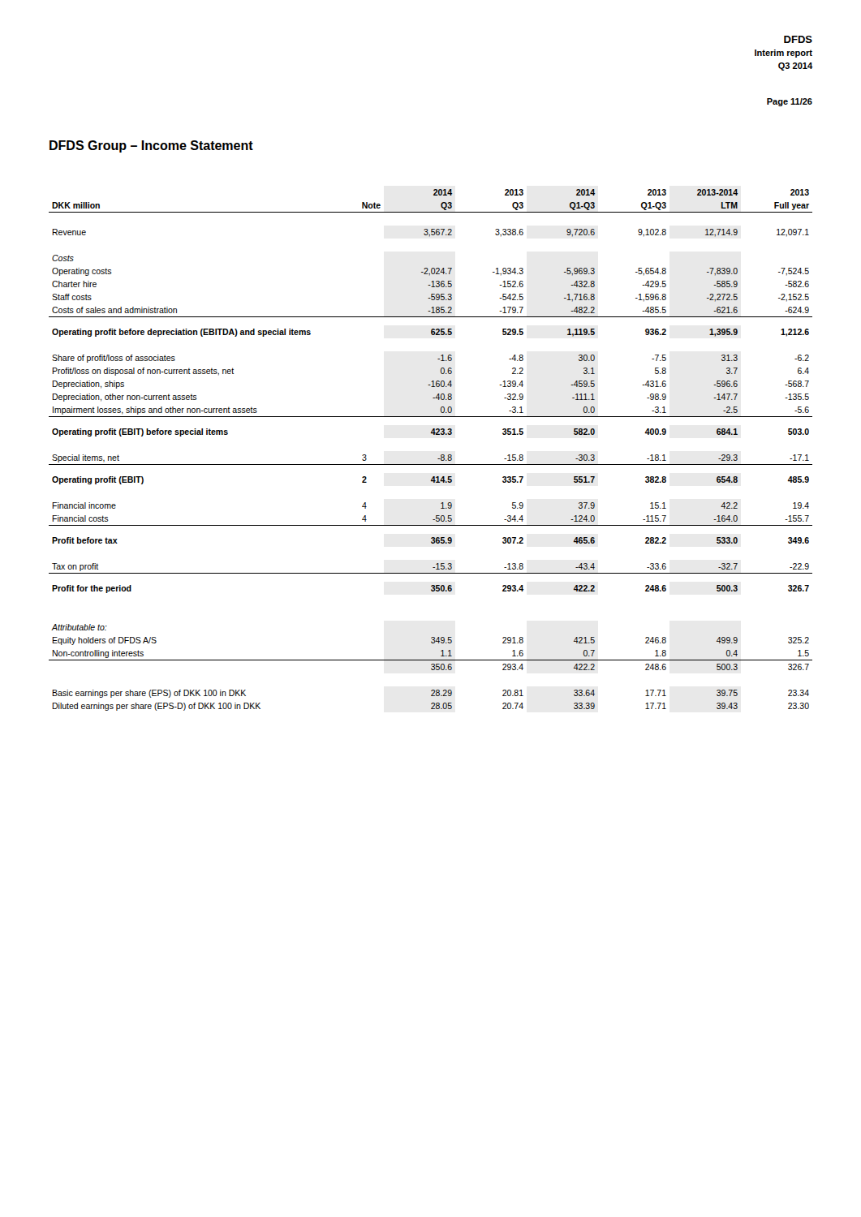DFDS
Interim report
Q3 2014
Page 11/26
DFDS Group – Income Statement
| | | 2014 | 2013 | 2014 | 2013 | 2013-2014 | 2013 |
| --- | --- | --- | --- | --- | --- | --- | --- |
| DKK million | Note | Q3 | Q3 | Q1-Q3 | Q1-Q3 | LTM | Full year |
| Revenue | | 3,567.2 | 3,338.6 | 9,720.6 | 9,102.8 | 12,714.9 | 12,097.1 |
| Costs | | | | | | | |
| Operating costs | | -2,024.7 | -1,934.3 | -5,969.3 | -5,654.8 | -7,839.0 | -7,524.5 |
| Charter hire | | -136.5 | -152.6 | -432.8 | -429.5 | -585.9 | -582.6 |
| Staff costs | | -595.3 | -542.5 | -1,716.8 | -1,596.8 | -2,272.5 | -2,152.5 |
| Costs of sales and administration | | -185.2 | -179.7 | -482.2 | -485.5 | -621.6 | -624.9 |
| Operating profit before depreciation (EBITDA) and special items | | 625.5 | 529.5 | 1,119.5 | 936.2 | 1,395.9 | 1,212.6 |
| Share of profit/loss of associates | | -1.6 | -4.8 | 30.0 | -7.5 | 31.3 | -6.2 |
| Profit/loss on disposal of non-current assets, net | | 0.6 | 2.2 | 3.1 | 5.8 | 3.7 | 6.4 |
| Depreciation, ships | | -160.4 | -139.4 | -459.5 | -431.6 | -596.6 | -568.7 |
| Depreciation, other non-current assets | | -40.8 | -32.9 | -111.1 | -98.9 | -147.7 | -135.5 |
| Impairment losses, ships and other non-current assets | | 0.0 | -3.1 | 0.0 | -3.1 | -2.5 | -5.6 |
| Operating profit (EBIT) before special items | | 423.3 | 351.5 | 582.0 | 400.9 | 684.1 | 503.0 |
| Special items, net | 3 | -8.8 | -15.8 | -30.3 | -18.1 | -29.3 | -17.1 |
| Operating profit (EBIT) | 2 | 414.5 | 335.7 | 551.7 | 382.8 | 654.8 | 485.9 |
| Financial income | 4 | 1.9 | 5.9 | 37.9 | 15.1 | 42.2 | 19.4 |
| Financial costs | 4 | -50.5 | -34.4 | -124.0 | -115.7 | -164.0 | -155.7 |
| Profit before tax | | 365.9 | 307.2 | 465.6 | 282.2 | 533.0 | 349.6 |
| Tax on profit | | -15.3 | -13.8 | -43.4 | -33.6 | -32.7 | -22.9 |
| Profit for the period | | 350.6 | 293.4 | 422.2 | 248.6 | 500.3 | 326.7 |
| Attributable to: | | | | | | | |
| Equity holders of DFDS A/S | | 349.5 | 291.8 | 421.5 | 246.8 | 499.9 | 325.2 |
| Non-controlling interests | | 1.1 | 1.6 | 0.7 | 1.8 | 0.4 | 1.5 |
| | | 350.6 | 293.4 | 422.2 | 248.6 | 500.3 | 326.7 |
| Basic earnings per share (EPS) of DKK 100 in DKK | | 28.29 | 20.81 | 33.64 | 17.71 | 39.75 | 23.34 |
| Diluted earnings per share (EPS-D) of DKK 100 in DKK | | 28.05 | 20.74 | 33.39 | 17.71 | 39.43 | 23.30 |